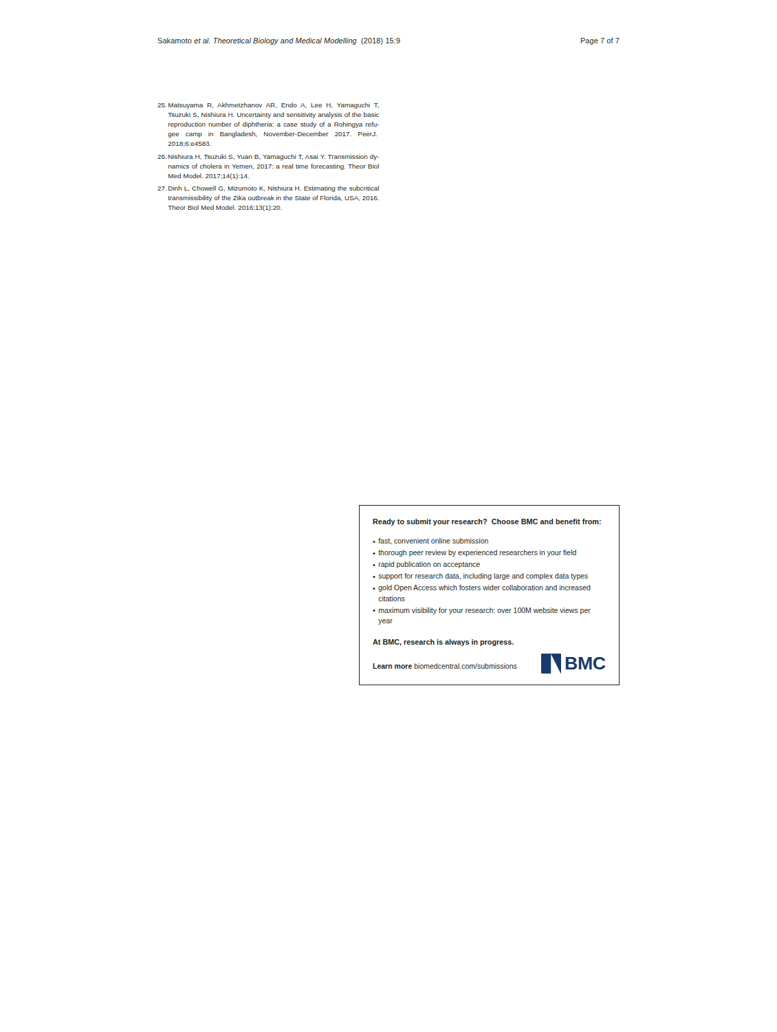Sakamoto et al. Theoretical Biology and Medical Modelling (2018) 15:9
Page 7 of 7
Matsuyama R, Akhmetzhanov AR, Endo A, Lee H, Yamaguchi T, Tsuzuki S, Nishiura H. Uncertainty and sensitivity analysis of the basic reproduction number of diphtheria: a case study of a Rohingya refugee camp in Bangladesh, November-December 2017. PeerJ. 2018;6:e4583.
Nishiura H, Tsuzuki S, Yuan B, Yamaguchi T, Asai Y. Transmission dynamics of cholera in Yemen, 2017: a real time forecasting. Theor Biol Med Model. 2017;14(1):14.
Dinh L, Chowell G, Mizumoto K, Nishiura H. Estimating the subcritical transmissibility of the Zika outbreak in the State of Florida, USA, 2016. Theor Biol Med Model. 2016;13(1):20.
Ready to submit your research? Choose BMC and benefit from:
fast, convenient online submission
thorough peer review by experienced researchers in your field
rapid publication on acceptance
support for research data, including large and complex data types
gold Open Access which fosters wider collaboration and increased citations
maximum visibility for your research: over 100M website views per year
At BMC, research is always in progress.
Learn more biomedcentral.com/submissions
BMC